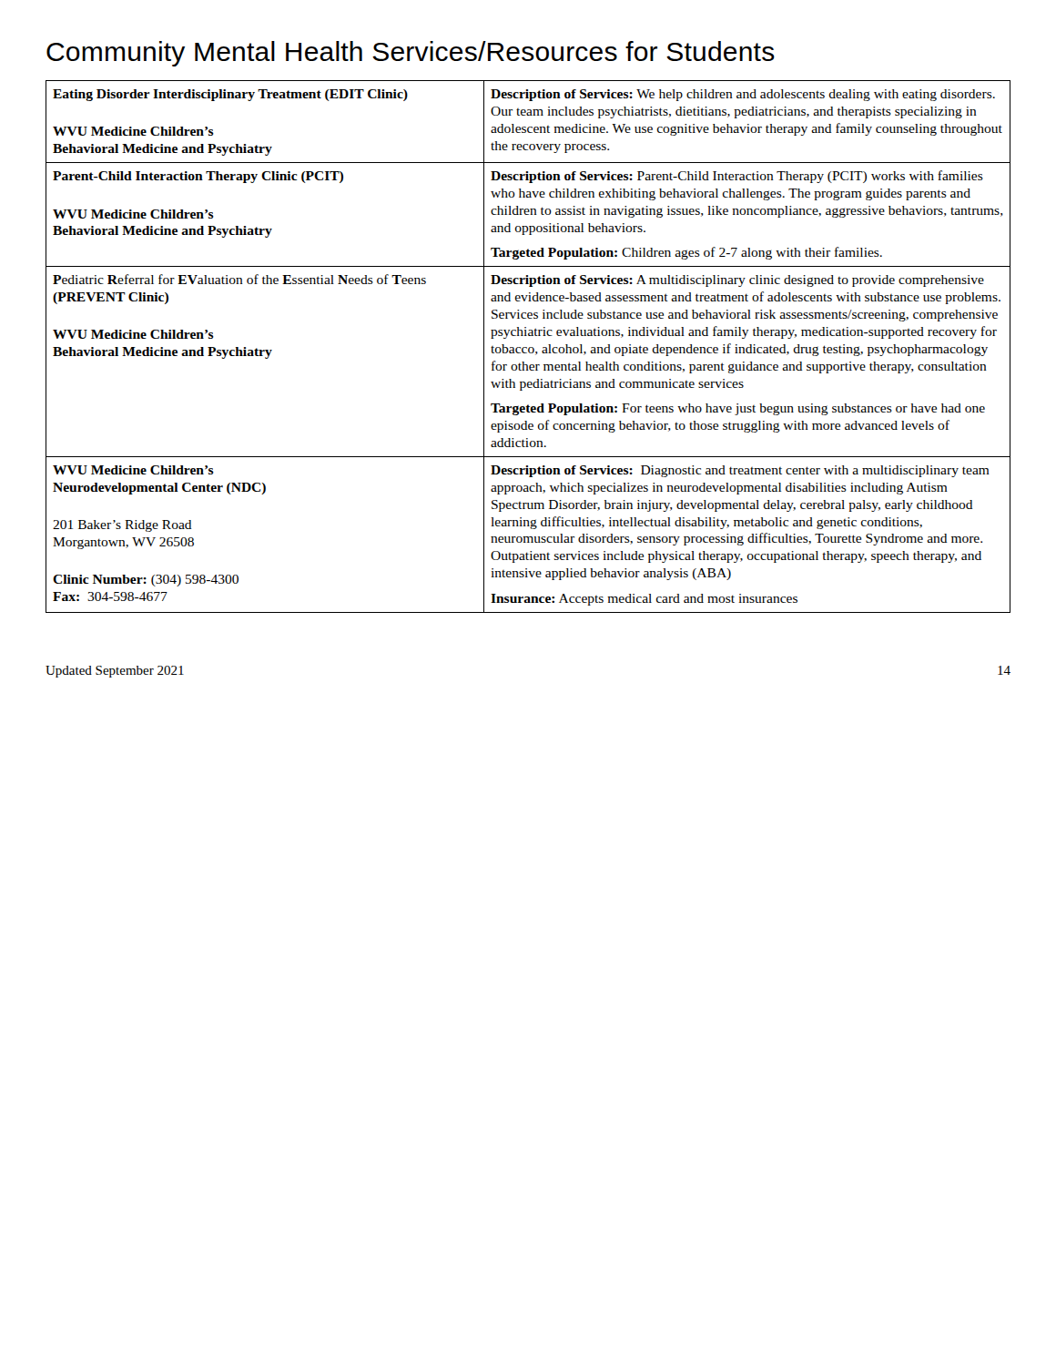Community Mental Health Services/Resources for Students
| Eating Disorder Interdisciplinary Treatment (EDIT Clinic) WVU Medicine Children’s Behavioral Medicine and Psychiatry | Description of Services: We help children and adolescents dealing with eating disorders. Our team includes psychiatrists, dietitians, pediatricians, and therapists specializing in adolescent medicine. We use cognitive behavior therapy and family counseling throughout the recovery process. |
| Parent-Child Interaction Therapy Clinic (PCIT) WVU Medicine Children’s Behavioral Medicine and Psychiatry | Description of Services: Parent-Child Interaction Therapy (PCIT) works with families who have children exhibiting behavioral challenges. The program guides parents and children to assist in navigating issues, like noncompliance, aggressive behaviors, tantrums, and oppositional behaviors. Targeted Population: Children ages of 2-7 along with their families. |
| P ediatric R eferral for EV aluation of the E ssential N eeds of T eens (PREVENT Clinic) WVU Medicine Children’s Behavioral Medicine and Psychiatry | Description of Services: A multidisciplinary clinic designed to provide comprehensive and evidence-based assessment and treatment of adolescents with substance use problems. Services include substance use and behavioral risk assessments/screening, comprehensive psychiatric evaluations, individual and family therapy, medication-supported recovery for tobacco, alcohol, and opiate dependence if indicated, drug testing, psychopharmacology for other mental health conditions, parent guidance and supportive therapy, consultation with pediatricians and communicate services Targeted Population: For teens who have just begun using substances or have had one episode of concerning behavior, to those struggling with more advanced levels of addiction. |
| WVU Medicine Children’s Neurodevelopmental Center (NDC) 201 Baker’s Ridge Road Morgantown, WV 26508 Clinic Number: (304) 598-4300 Fax: 304-598-4677 | Description of Services: Diagnostic and treatment center with a multidisciplinary team approach, which specializes in neurodevelopmental disabilities including Autism Spectrum Disorder, brain injury, developmental delay, cerebral palsy, early childhood learning difficulties, intellectual disability, metabolic and genetic conditions, neuromuscular disorders, sensory processing difficulties, Tourette Syndrome and more. Outpatient services include physical therapy, occupational therapy, speech therapy, and intensive applied behavior analysis (ABA) Insurance: Accepts medical card and most insurances |
Updated September 2021 14